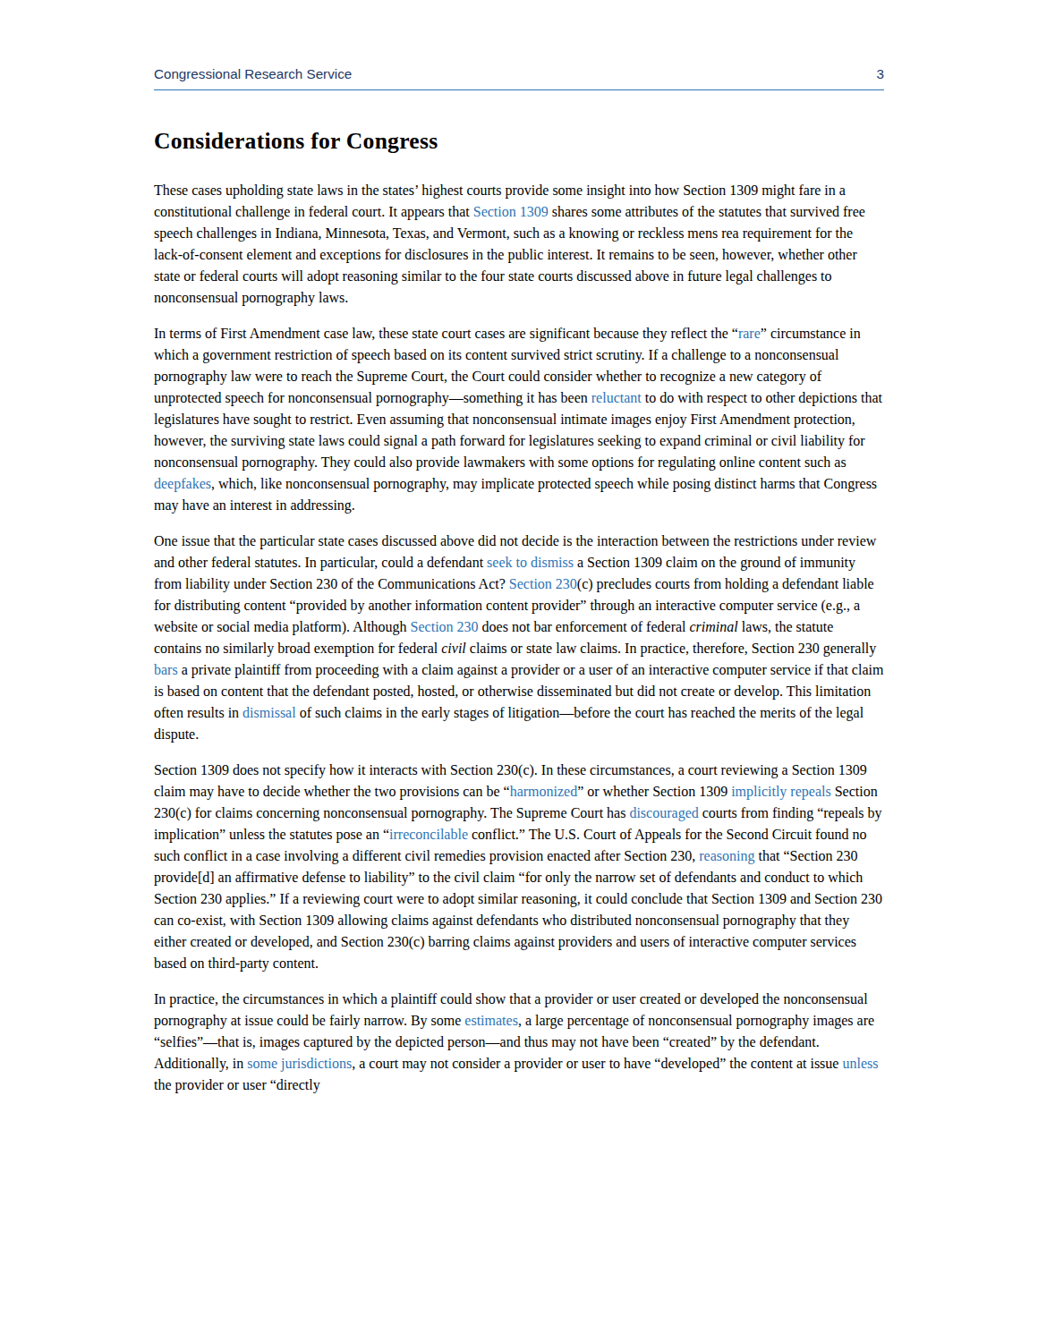Congressional Research Service 3
Considerations for Congress
These cases upholding state laws in the states’ highest courts provide some insight into how Section 1309 might fare in a constitutional challenge in federal court. It appears that Section 1309 shares some attributes of the statutes that survived free speech challenges in Indiana, Minnesota, Texas, and Vermont, such as a knowing or reckless mens rea requirement for the lack-of-consent element and exceptions for disclosures in the public interest. It remains to be seen, however, whether other state or federal courts will adopt reasoning similar to the four state courts discussed above in future legal challenges to nonconsensual pornography laws.
In terms of First Amendment case law, these state court cases are significant because they reflect the “rare” circumstance in which a government restriction of speech based on its content survived strict scrutiny. If a challenge to a nonconsensual pornography law were to reach the Supreme Court, the Court could consider whether to recognize a new category of unprotected speech for nonconsensual pornography—something it has been reluctant to do with respect to other depictions that legislatures have sought to restrict. Even assuming that nonconsensual intimate images enjoy First Amendment protection, however, the surviving state laws could signal a path forward for legislatures seeking to expand criminal or civil liability for nonconsensual pornography. They could also provide lawmakers with some options for regulating online content such as deepfakes, which, like nonconsensual pornography, may implicate protected speech while posing distinct harms that Congress may have an interest in addressing.
One issue that the particular state cases discussed above did not decide is the interaction between the restrictions under review and other federal statutes. In particular, could a defendant seek to dismiss a Section 1309 claim on the ground of immunity from liability under Section 230 of the Communications Act? Section 230(c) precludes courts from holding a defendant liable for distributing content “provided by another information content provider” through an interactive computer service (e.g., a website or social media platform). Although Section 230 does not bar enforcement of federal criminal laws, the statute contains no similarly broad exemption for federal civil claims or state law claims. In practice, therefore, Section 230 generally bars a private plaintiff from proceeding with a claim against a provider or a user of an interactive computer service if that claim is based on content that the defendant posted, hosted, or otherwise disseminated but did not create or develop. This limitation often results in dismissal of such claims in the early stages of litigation—before the court has reached the merits of the legal dispute.
Section 1309 does not specify how it interacts with Section 230(c). In these circumstances, a court reviewing a Section 1309 claim may have to decide whether the two provisions can be “harmonized” or whether Section 1309 implicitly repeals Section 230(c) for claims concerning nonconsensual pornography. The Supreme Court has discouraged courts from finding “repeals by implication” unless the statutes pose an “irreconcilable conflict.” The U.S. Court of Appeals for the Second Circuit found no such conflict in a case involving a different civil remedies provision enacted after Section 230, reasoning that “Section 230 provide[d] an affirmative defense to liability” to the civil claim “for only the narrow set of defendants and conduct to which Section 230 applies.” If a reviewing court were to adopt similar reasoning, it could conclude that Section 1309 and Section 230 can co-exist, with Section 1309 allowing claims against defendants who distributed nonconsensual pornography that they either created or developed, and Section 230(c) barring claims against providers and users of interactive computer services based on third-party content.
In practice, the circumstances in which a plaintiff could show that a provider or user created or developed the nonconsensual pornography at issue could be fairly narrow. By some estimates, a large percentage of nonconsensual pornography images are “selfies”—that is, images captured by the depicted person—and thus may not have been “created” by the defendant. Additionally, in some jurisdictions, a court may not consider a provider or user to have “developed” the content at issue unless the provider or user “directly